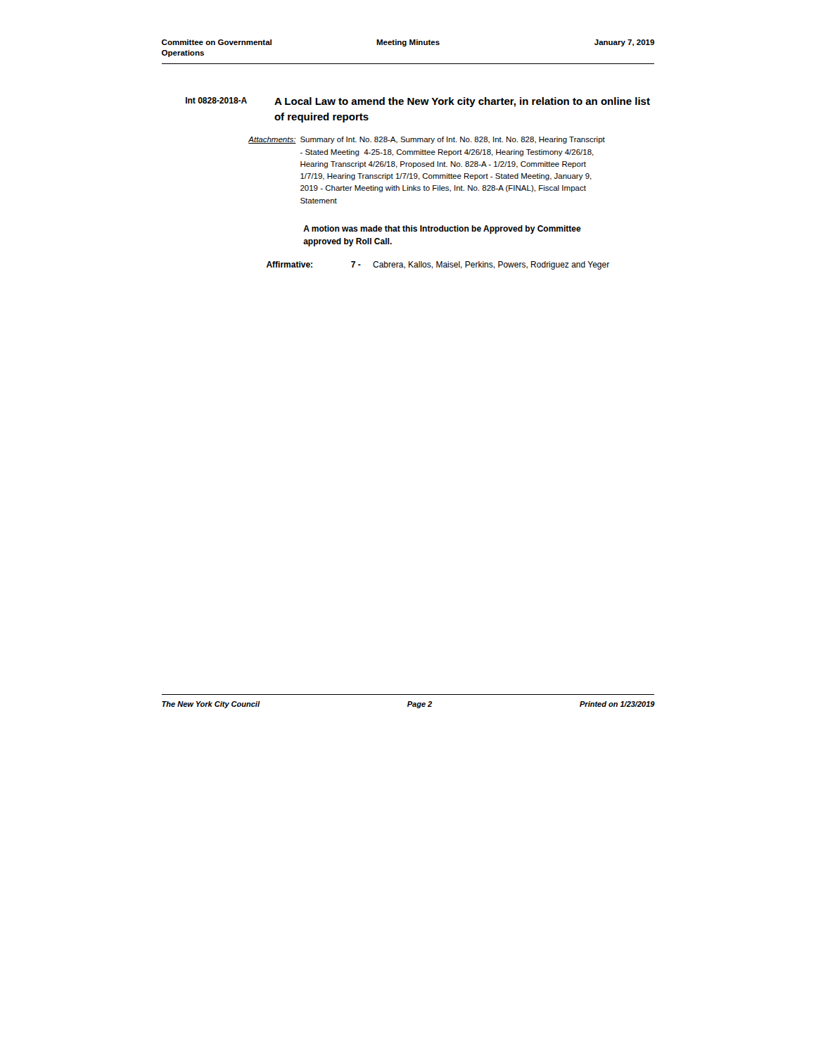Committee on Governmental
Operations
Meeting Minutes
January 7, 2019
Int 0828-2018-A
A Local Law to amend the New York city charter, in relation to an online list of required reports
Attachments:
Summary of Int. No. 828-A, Summary of Int. No. 828, Int. No. 828, Hearing Transcript - Stated Meeting 4-25-18, Committee Report 4/26/18, Hearing Testimony 4/26/18, Hearing Transcript 4/26/18, Proposed Int. No. 828-A - 1/2/19, Committee Report 1/7/19, Hearing Transcript 1/7/19, Committee Report - Stated Meeting, January 9, 2019 - Charter Meeting with Links to Files, Int. No. 828-A (FINAL), Fiscal Impact Statement
A motion was made that this Introduction be Approved by Committee approved by Roll Call.
Affirmative:
7 -
Cabrera, Kallos, Maisel, Perkins, Powers, Rodriguez and Yeger
The New York City Council
Page 2
Printed on 1/23/2019